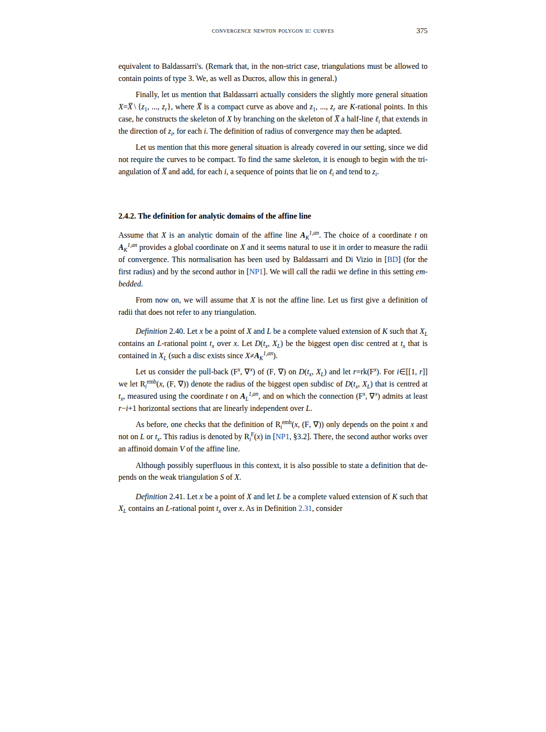convergence newton polygon ii: curves 375
equivalent to Baldassarri's. (Remark that, in the non-strict case, triangulations must be allowed to contain points of type 3. We, as well as Ducros, allow this in general.)
Finally, let us mention that Baldassarri actually considers the slightly more general situation X=X̅ \ {z1, ..., zr}, where X̅ is a compact curve as above and z1, ..., zr are K-rational points. In this case, he constructs the skeleton of X by branching on the skeleton of X̅ a half-line ℓi that extends in the direction of zi, for each i. The definition of radius of convergence may then be adapted.
Let us mention that this more general situation is already covered in our setting, since we did not require the curves to be compact. To find the same skeleton, it is enough to begin with the triangulation of X̅ and add, for each i, a sequence of points that lie on ℓi and tend to zi.
2.4.2. The definition for analytic domains of the affine line
Assume that X is an analytic domain of the affine line AK1,an. The choice of a coordinate t on AK1,an provides a global coordinate on X and it seems natural to use it in order to measure the radii of convergence. This normalisation has been used by Baldassarri and Di Vizio in [BD] (for the first radius) and by the second author in [NP1]. We will call the radii we define in this setting embedded.
From now on, we will assume that X is not the affine line. Let us first give a definition of radii that does not refer to any triangulation.
Definition 2.40. Let x be a point of X and L be a complete valued extension of K such that XL contains an L-rational point tx over x. Let D(tx, XL) be the biggest open disc centred at tx that is contained in XL (such a disc exists since X≠AK1,an).
Let us consider the pull-back (Fx, ∇x) of (F, ∇) on D(tx, XL) and let r=rk(Fx). For i∈[[1, r]] we let Riemb(x, (F, ∇)) denote the radius of the biggest open subdisc of D(tx, XL) that is centred at tx, measured using the coordinate t on AL1,an, and on which the connection (Fx, ∇x) admits at least r−i+1 horizontal sections that are linearly independent over L.
As before, one checks that the definition of Riemb(x, (F, ∇)) only depends on the point x and not on L or tx. This radius is denoted by RiF(x) in [NP1, §3.2]. There, the second author works over an affinoid domain V of the affine line.
Although possibly superfluous in this context, it is also possible to state a definition that depends on the weak triangulation S of X.
Definition 2.41. Let x be a point of X and let L be a complete valued extension of K such that XL contains an L-rational point tx over x. As in Definition 2.31, consider